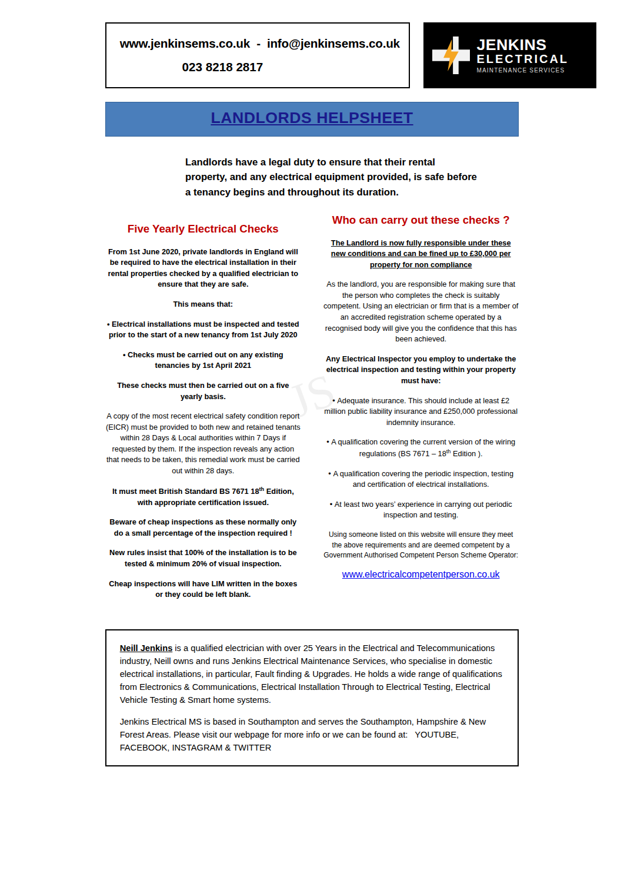www.jenkinsems.co.uk - info@jenkinsems.co.uk
023 8218 2817
JENKINS
ELECTRICAL
MAINTENANCE SERVICES
LANDLORDS HELPSHEET
Landlords have a legal duty to ensure that their rental property, and any electrical equipment provided, is safe before a tenancy begins and throughout its duration.
JS
Five Yearly Electrical Checks
From 1st June 2020, private landlords in England will be required to have the electrical installation in their rental properties checked by a qualified electrician to ensure that they are safe.
This means that:
Electrical installations must be inspected and tested prior to the start of a new tenancy from 1st July 2020
Checks must be carried out on any existing tenancies by 1st April 2021
These checks must then be carried out on a five yearly basis.
A copy of the most recent electrical safety condition report (EICR) must be provided to both new and retained tenants within 28 Days & Local authorities within 7 Days if requested by them. If the inspection reveals any action that needs to be taken, this remedial work must be carried out within 28 days.
It must meet British Standard BS 7671 18th Edition, with appropriate certification issued.
Beware of cheap inspections as these normally only do a small percentage of the inspection required !
New rules insist that 100% of the installation is to be tested & minimum 20% of visual inspection.
Cheap inspections will have LIM written in the boxes or they could be left blank.
Who can carry out these checks ?
The Landlord is now fully responsible under these new conditions and can be fined up to £30,000 per property for non compliance
As the landlord, you are responsible for making sure that the person who completes the check is suitably competent. Using an electrician or firm that is a member of an accredited registration scheme operated by a recognised body will give you the confidence that this has been achieved.
Any Electrical Inspector you employ to undertake the electrical inspection and testing within your property must have:
Adequate insurance. This should include at least £2 million public liability insurance and £250,000 professional indemnity insurance.
A qualification covering the current version of the wiring regulations (BS 7671 – 18th Edition ).
A qualification covering the periodic inspection, testing and certification of electrical installations.
At least two years’ experience in carrying out periodic inspection and testing.
Using someone listed on this website will ensure they meet the above requirements and are deemed competent by a Government Authorised Competent Person Scheme Operator:
www.electricalcompetentperson.co.uk
Neill Jenkins is a qualified electrician with over 25 Years in the Electrical and Telecommunications industry, Neill owns and runs Jenkins Electrical Maintenance Services, who specialise in domestic electrical installations, in particular, Fault finding & Upgrades. He holds a wide range of qualifications from Electronics & Communications, Electrical Installation Through to Electrical Testing, Electrical Vehicle Testing & Smart home systems.
Jenkins Electrical MS is based in Southampton and serves the Southampton, Hampshire & New Forest Areas. Please visit our webpage for more info or we can be found at: YOUTUBE, FACEBOOK, INSTAGRAM & TWITTER